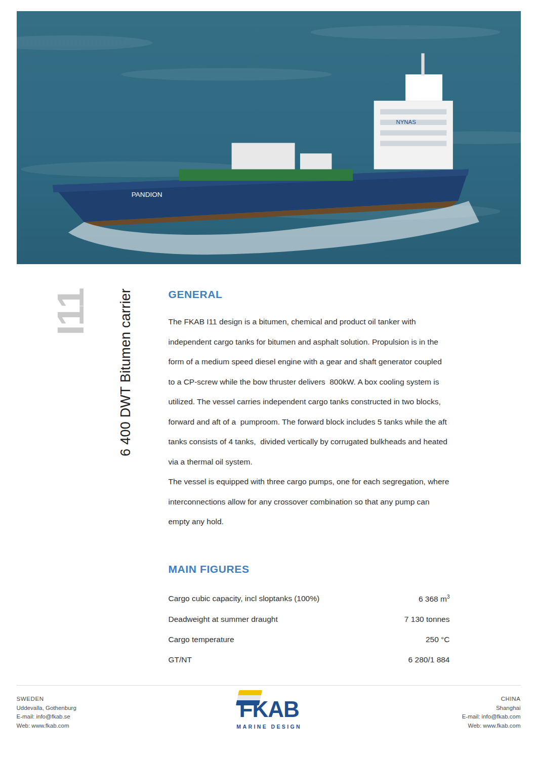I11
6 400 DWT Bitumen carrier
GENERAL
The FKAB I11 design is a bitumen, chemical and product oil tanker with independent cargo tanks for bitumen and asphalt solution. Propulsion is in the form of a medium speed diesel engine with a gear and shaft generator coupled to a CP-screw while the bow thruster delivers 800kW. A box cooling system is utilized. The vessel carries independent cargo tanks constructed in two blocks, forward and aft of a pumproom. The forward block includes 5 tanks while the aft tanks consists of 4 tanks, divided vertically by corrugated bulkheads and heated via a thermal oil system.
The vessel is equipped with three cargo pumps, one for each segregation, where interconnections allow for any crossover combination so that any pump can empty any hold.
MAIN FIGURES
| Cargo cubic capacity, incl sloptanks (100%) | 6 368 m 3 |
| Deadweight at summer draught | 7 130 tonnes |
| Cargo temperature | 250 °C |
| GT/NT | 6 280/1 884 |
SWEDEN
Uddevalla, Gothenburg
E-mail: info@fkab.se
Web: www.fkab.com
FKAB
MARINE DESIGN
CHINA
Shanghai
E-mail: info@fkab.com
Web: www.fkab.com